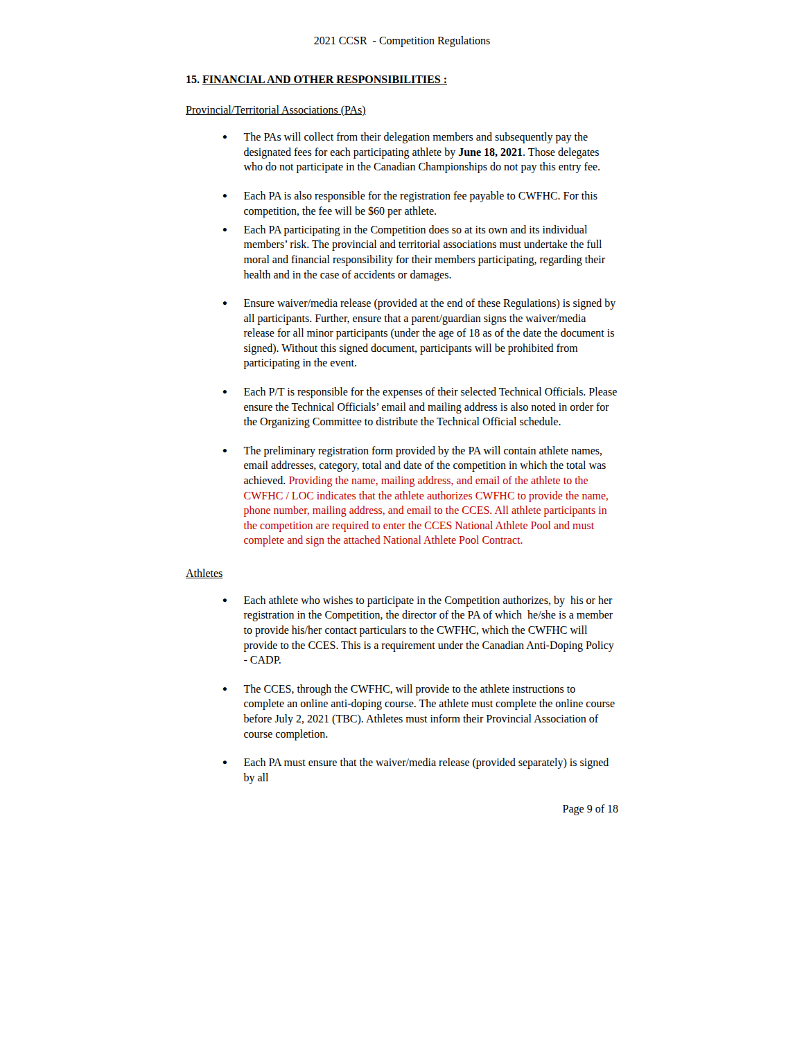2021 CCSR - Competition Regulations
15. FINANCIAL AND OTHER RESPONSIBILITIES :
Provincial/Territorial Associations (PAs)
The PAs will collect from their delegation members and subsequently pay the designated fees for each participating athlete by June 18, 2021. Those delegates who do not participate in the Canadian Championships do not pay this entry fee.
Each PA is also responsible for the registration fee payable to CWFHC. For this competition, the fee will be $60 per athlete.
Each PA participating in the Competition does so at its own and its individual members’ risk. The provincial and territorial associations must undertake the full moral and financial responsibility for their members participating, regarding their health and in the case of accidents or damages.
Ensure waiver/media release (provided at the end of these Regulations) is signed by all participants. Further, ensure that a parent/guardian signs the waiver/media release for all minor participants (under the age of 18 as of the date the document is signed). Without this signed document, participants will be prohibited from participating in the event.
Each P/T is responsible for the expenses of their selected Technical Officials. Please ensure the Technical Officials’ email and mailing address is also noted in order for the Organizing Committee to distribute the Technical Official schedule.
The preliminary registration form provided by the PA will contain athlete names, email addresses, category, total and date of the competition in which the total was achieved. Providing the name, mailing address, and email of the athlete to the CWFHC / LOC indicates that the athlete authorizes CWFHC to provide the name, phone number, mailing address, and email to the CCES. All athlete participants in the competition are required to enter the CCES National Athlete Pool and must complete and sign the attached National Athlete Pool Contract.
Athletes
Each athlete who wishes to participate in the Competition authorizes, by his or her registration in the Competition, the director of the PA of which he/she is a member to provide his/her contact particulars to the CWFHC, which the CWFHC will provide to the CCES. This is a requirement under the Canadian Anti-Doping Policy - CADP.
The CCES, through the CWFHC, will provide to the athlete instructions to complete an online anti-doping course. The athlete must complete the online course before July 2, 2021 (TBC). Athletes must inform their Provincial Association of course completion.
Each PA must ensure that the waiver/media release (provided separately) is signed by all
Page 9 of 18